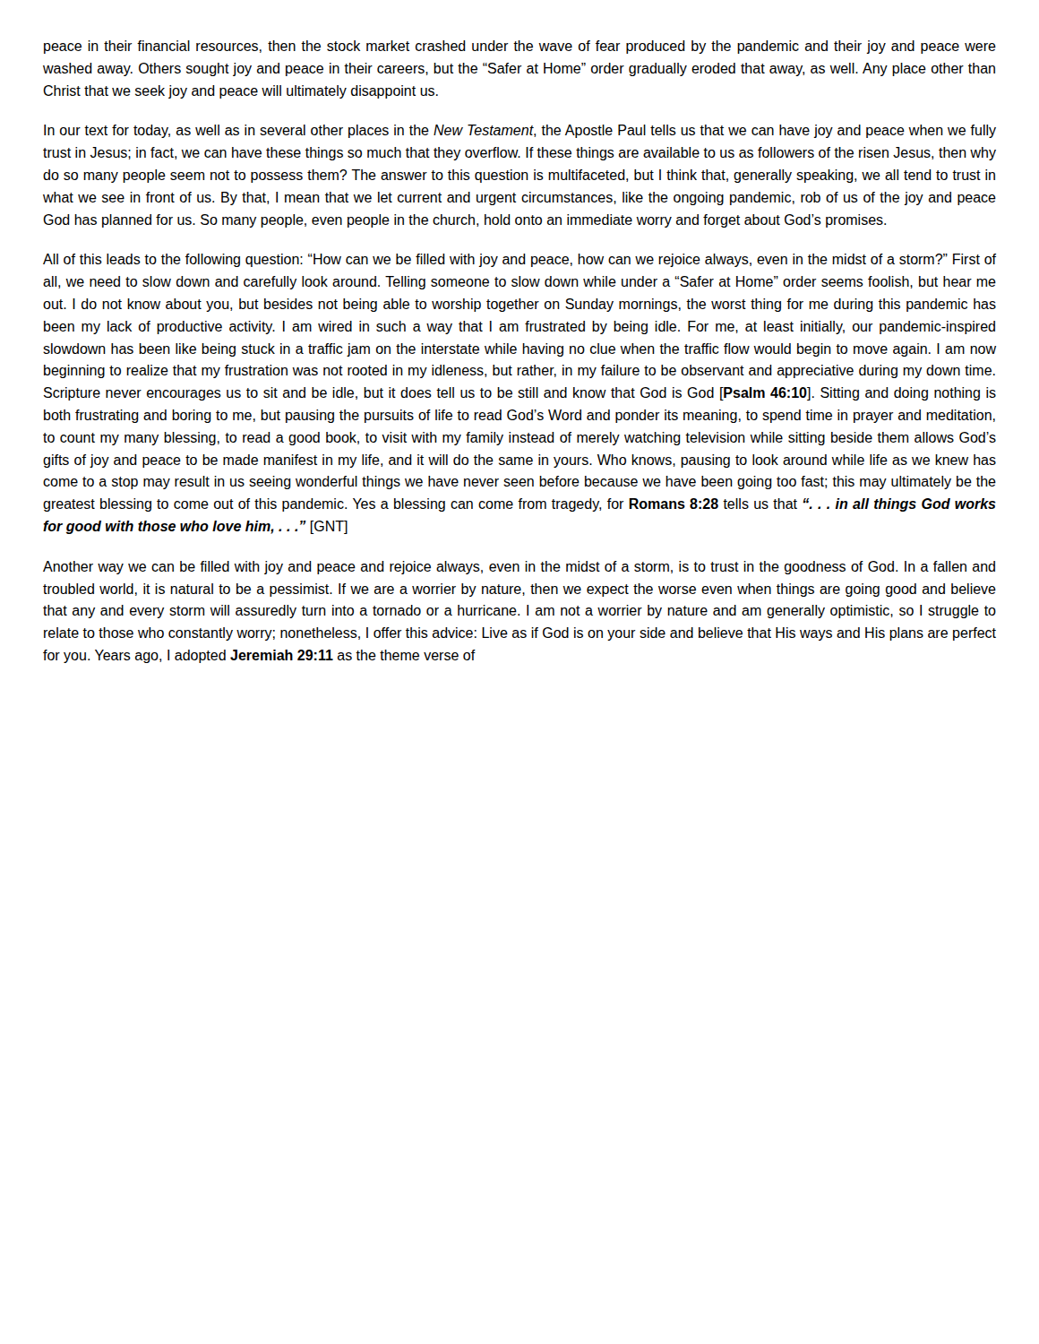peace in their financial resources, then the stock market crashed under the wave of fear produced by the pandemic and their joy and peace were washed away. Others sought joy and peace in their careers, but the “Safer at Home” order gradually eroded that away, as well. Any place other than Christ that we seek joy and peace will ultimately disappoint us.
In our text for today, as well as in several other places in the New Testament, the Apostle Paul tells us that we can have joy and peace when we fully trust in Jesus; in fact, we can have these things so much that they overflow. If these things are available to us as followers of the risen Jesus, then why do so many people seem not to possess them? The answer to this question is multifaceted, but I think that, generally speaking, we all tend to trust in what we see in front of us. By that, I mean that we let current and urgent circumstances, like the ongoing pandemic, rob of us of the joy and peace God has planned for us. So many people, even people in the church, hold onto an immediate worry and forget about God’s promises.
All of this leads to the following question: “How can we be filled with joy and peace, how can we rejoice always, even in the midst of a storm?” First of all, we need to slow down and carefully look around. Telling someone to slow down while under a “Safer at Home” order seems foolish, but hear me out. I do not know about you, but besides not being able to worship together on Sunday mornings, the worst thing for me during this pandemic has been my lack of productive activity. I am wired in such a way that I am frustrated by being idle. For me, at least initially, our pandemic-inspired slowdown has been like being stuck in a traffic jam on the interstate while having no clue when the traffic flow would begin to move again. I am now beginning to realize that my frustration was not rooted in my idleness, but rather, in my failure to be observant and appreciative during my down time. Scripture never encourages us to sit and be idle, but it does tell us to be still and know that God is God [Psalm 46:10]. Sitting and doing nothing is both frustrating and boring to me, but pausing the pursuits of life to read God’s Word and ponder its meaning, to spend time in prayer and meditation, to count my many blessing, to read a good book, to visit with my family instead of merely watching television while sitting beside them allows God’s gifts of joy and peace to be made manifest in my life, and it will do the same in yours. Who knows, pausing to look around while life as we knew has come to a stop may result in us seeing wonderful things we have never seen before because we have been going too fast; this may ultimately be the greatest blessing to come out of this pandemic. Yes a blessing can come from tragedy, for Romans 8:28 tells us that “. . . in all things God works for good with those who love him, . . .” [GNT]
Another way we can be filled with joy and peace and rejoice always, even in the midst of a storm, is to trust in the goodness of God. In a fallen and troubled world, it is natural to be a pessimist. If we are a worrier by nature, then we expect the worse even when things are going good and believe that any and every storm will assuredly turn into a tornado or a hurricane. I am not a worrier by nature and am generally optimistic, so I struggle to relate to those who constantly worry; nonetheless, I offer this advice: Live as if God is on your side and believe that His ways and His plans are perfect for you. Years ago, I adopted Jeremiah 29:11 as the theme verse of